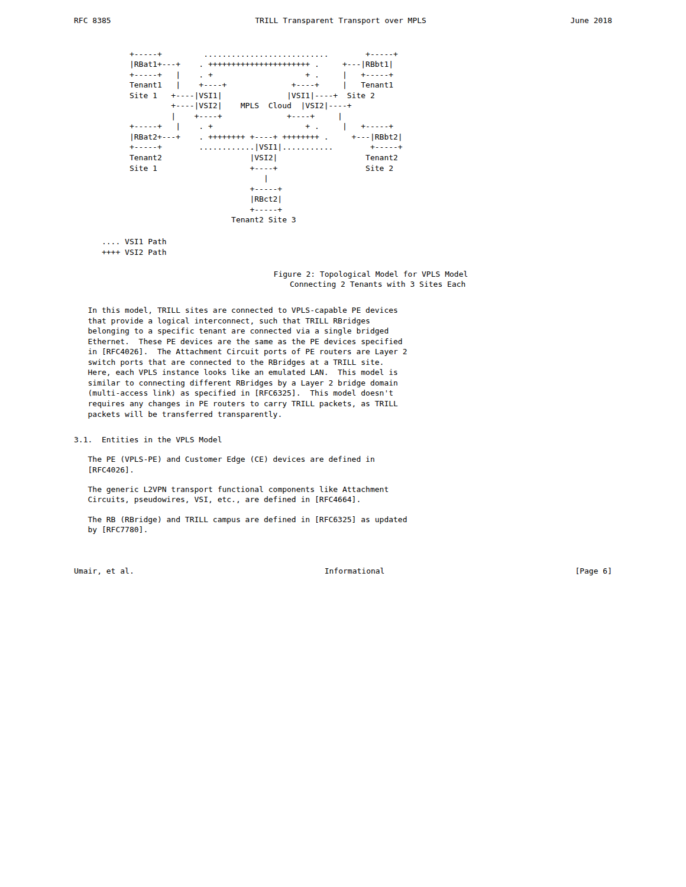RFC 8385 TRILL Transparent Transport over MPLS June 2018
            +-----+         ...........................        +-----+
            |RBat1+---+    . ++++++++++++++++++++++ .     +---|RBbt1|
            +-----+   |    . +                    + .     |   +-----+
            Tenant1   |    +----+              +----+     |   Tenant1
            Site 1   +----|VSI1|              |VSI1|----+  Site 2
                     +----|VSI2|    MPLS  Cloud  |VSI2|----+
                     |    +----+              +----+     |
            +-----+   |    . +                    + .     |   +-----+
            |RBat2+---+    . ++++++++ +----+ ++++++++ .     +---|RBbt2|
            +-----+        ............|VSI1|...........        +-----+
            Tenant2                   |VSI2|                   Tenant2
            Site 1                    +----+                   Site 2
                                         |
                                      +-----+
                                      |RBct2|
                                      +-----+
                                  Tenant2 Site 3
.... VSI1 Path ++++ VSI2 Path
Figure 2: Topological Model for VPLS Model Connecting 2 Tenants with 3 Sites Each
In this model, TRILL sites are connected to VPLS-capable PE devices that provide a logical interconnect, such that TRILL RBridges belonging to a specific tenant are connected via a single bridged Ethernet. These PE devices are the same as the PE devices specified in [RFC4026]. The Attachment Circuit ports of PE routers are Layer 2 switch ports that are connected to the RBridges at a TRILL site. Here, each VPLS instance looks like an emulated LAN. This model is similar to connecting different RBridges by a Layer 2 bridge domain (multi-access link) as specified in [RFC6325]. This model doesn't requires any changes in PE routers to carry TRILL packets, as TRILL packets will be transferred transparently.
3.1. Entities in the VPLS Model
The PE (VPLS-PE) and Customer Edge (CE) devices are defined in [RFC4026].
The generic L2VPN transport functional components like Attachment Circuits, pseudowires, VSI, etc., are defined in [RFC4664].
The RB (RBridge) and TRILL campus are defined in [RFC6325] as updated by [RFC7780].
Umair, et al. Informational [Page 6]